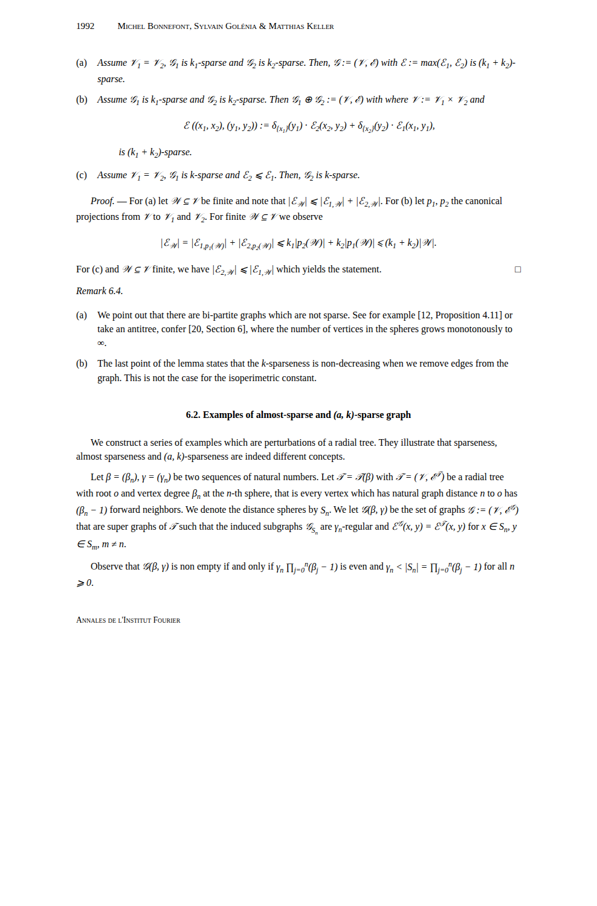1992 Michel Bonnefont, Sylvain Golénia & Matthias Keller
(a) Assume 𝒱1 = 𝒱2, 𝒢1 is k1-sparse and 𝒢2 is k2-sparse. Then, 𝒢 := (𝒱, ℰ) with ℰ := max(ℰ1, ℰ2) is (k1 + k2)-sparse.
(b) Assume 𝒢1 is k1-sparse and 𝒢2 is k2-sparse. Then 𝒢1 ⊕ 𝒢2 := (𝒱, ℰ) with where 𝒱 := 𝒱1 × 𝒱2 and
ℰ ((x1, x2), (y1, y2)) := δ{x1}(y1) · ℰ2(x2, y2) + δ{x2}(y2) · ℰ1(x1, y1),
is (k1 + k2)-sparse.
(c) Assume 𝒱1 = 𝒱2, 𝒢1 is k-sparse and ℰ2 ⩽ ℰ1. Then, 𝒢2 is k-sparse.
Proof. — For (a) let 𝒲 ⊆ 𝒱 be finite and note that |ℰ𝒲| ⩽ |ℰ1,𝒲| + |ℰ2,𝒲|. For (b) let p1, p2 the canonical projections from 𝒱 to 𝒱1 and 𝒱2. For finite 𝒲 ⊆ 𝒱 we observe
|ℰ𝒲| = |ℰ1,p1(𝒲)| + |ℰ2,p2(𝒲)| ⩽ k1|p2(𝒲)| + k2|p1(𝒲)| ⩽ (k1 + k2)|𝒲|.
For (c) and 𝒲 ⊆ 𝒱 finite, we have |ℰ2,𝒲| ⩽ |ℰ1,𝒲| which yields the statement. □
Remark 6.4.
(a) We point out that there are bi-partite graphs which are not sparse. See for example [12, Proposition 4.11] or take an antitree, confer [20, Section 6], where the number of vertices in the spheres grows monotonously to ∞.
(b) The last point of the lemma states that the k-sparseness is non-decreasing when we remove edges from the graph. This is not the case for the isoperimetric constant.
6.2. Examples of almost-sparse and (a, k)-sparse graph
We construct a series of examples which are perturbations of a radial tree. They illustrate that sparseness, almost sparseness and (a, k)-sparseness are indeed different concepts.
Let β = (βn), γ = (γn) be two sequences of natural numbers. Let 𝒯 = 𝒯(β) with 𝒯 = (𝒱, ℰ𝒯) be a radial tree with root o and vertex degree βn at the n-th sphere, that is every vertex which has natural graph distance n to o has (βn − 1) forward neighbors. We denote the distance spheres by Sn. We let 𝒢(β, γ) be the set of graphs 𝒢 := (𝒱, ℰ𝒢) that are super graphs of 𝒯 such that the induced subgraphs 𝒢Sn are γn-regular and ℰ𝒢(x, y) = ℰ𝒯(x, y) for x ∈ Sn, y ∈ Sm, m ≠ n.
Observe that 𝒢(β, γ) is non empty if and only if γn ∏j=0n(βj − 1) is even and γn < |Sn| = ∏j=0n(βj − 1) for all n ⩾ 0.
Annales de l'Institut Fourier